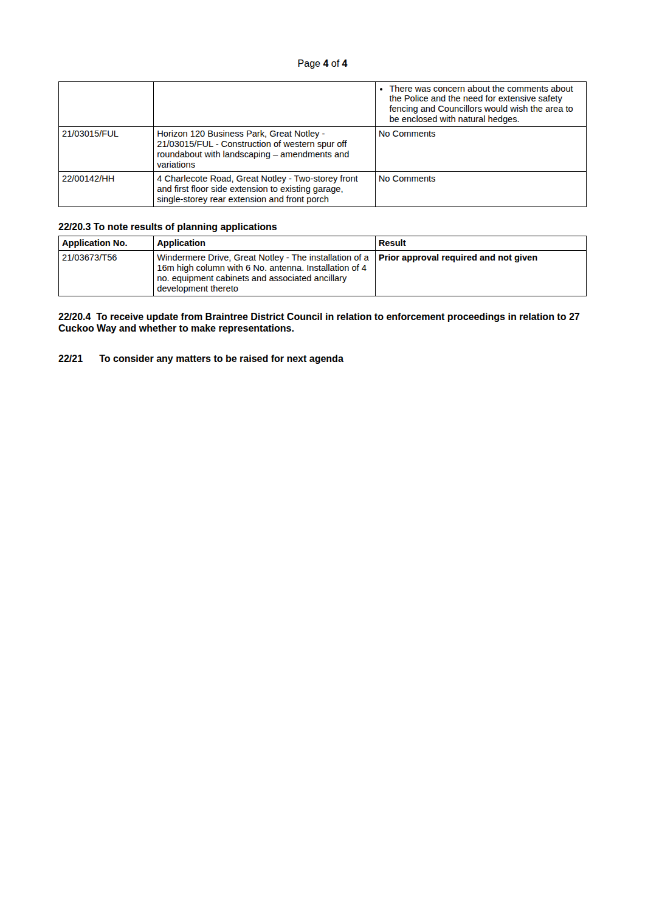Page 4 of 4
| | | There was concern about the comments about the Police and the need for extensive safety fencing and Councillors would wish the area to be enclosed with natural hedges. |
| 21/03015/FUL | Horizon 120 Business Park, Great Notley - 21/03015/FUL - Construction of western spur off roundabout with landscaping – amendments and variations | No Comments |
| 22/00142/HH | 4 Charlecote Road, Great Notley - Two-storey front and first floor side extension to existing garage, single-storey rear extension and front porch | No Comments |
22/20.3 To note results of planning applications
| Application No. | Application | Result |
| --- | --- | --- |
| 21/03673/T56 | Windermere Drive, Great Notley - The installation of a 16m high column with 6 No. antenna. Installation of 4 no. equipment cabinets and associated ancillary development thereto | Prior approval required and not given |
22/20.4 To receive update from Braintree District Council in relation to enforcement proceedings in relation to 27 Cuckoo Way and whether to make representations.
22/21 To consider any matters to be raised for next agenda